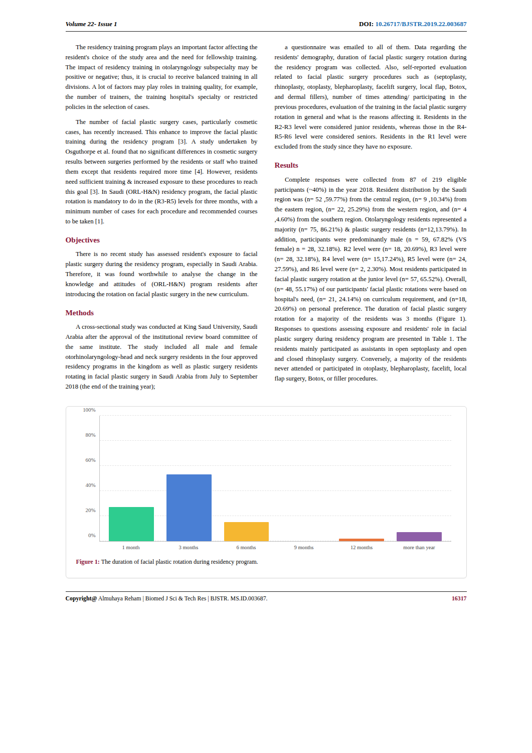Volume 22- Issue 1
DOI: 10.26717/BJSTR.2019.22.003687
The residency training program plays an important factor affecting the resident's choice of the study area and the need for fellowship training. The impact of residency training in otolaryngology subspecialty may be positive or negative; thus, it is crucial to receive balanced training in all divisions. A lot of factors may play roles in training quality, for example, the number of trainers, the training hospital's specialty or restricted policies in the selection of cases.
The number of facial plastic surgery cases, particularly cosmetic cases, has recently increased. This enhance to improve the facial plastic training during the residency program [3]. A study undertaken by Osguthorpe et al. found that no significant differences in cosmetic surgery results between surgeries performed by the residents or staff who trained them except that residents required more time [4]. However, residents need sufficient training & increased exposure to these procedures to reach this goal [3]. In Saudi (ORL-H&N) residency program, the facial plastic rotation is mandatory to do in the (R3-R5) levels for three months, with a minimum number of cases for each procedure and recommended courses to be taken [1].
Objectives
There is no recent study has assessed resident's exposure to facial plastic surgery during the residency program, especially in Saudi Arabia. Therefore, it was found worthwhile to analyse the change in the knowledge and attitudes of (ORL-H&N) program residents after introducing the rotation on facial plastic surgery in the new curriculum.
Methods
A cross-sectional study was conducted at King Saud University, Saudi Arabia after the approval of the institutional review board committee of the same institute. The study included all male and female otorhinolaryngology-head and neck surgery residents in the four approved residency programs in the kingdom as well as plastic surgery residents rotating in facial plastic surgery in Saudi Arabia from July to September 2018 (the end of the training year);
a questionnaire was emailed to all of them. Data regarding the residents' demography, duration of facial plastic surgery rotation during the residency program was collected. Also, self-reported evaluation related to facial plastic surgery procedures such as (septoplasty, rhinoplasty, otoplasty, blepharoplasty, facelift surgery, local flap, Botox, and dermal fillers), number of times attending/ participating in the previous procedures, evaluation of the training in the facial plastic surgery rotation in general and what is the reasons affecting it. Residents in the R2-R3 level were considered junior residents, whereas those in the R4-R5-R6 level were considered seniors. Residents in the R1 level were excluded from the study since they have no exposure.
Results
Complete responses were collected from 87 of 219 eligible participants (~40%) in the year 2018. Resident distribution by the Saudi region was (n= 52 ,59.77%) from the central region, (n= 9 ,10.34%) from the eastern region, (n= 22, 25.29%) from the western region, and (n= 4 ,4.60%) from the southern region. Otolaryngology residents represented a majority (n= 75, 86.21%) & plastic surgery residents (n=12,13.79%). In addition, participants were predominantly male (n = 59, 67.82% (VS female) n = 28, 32.18%). R2 level were (n= 18, 20.69%), R3 level were (n= 28, 32.18%), R4 level were (n= 15,17.24%), R5 level were (n= 24, 27.59%), and R6 level were (n= 2, 2.30%). Most residents participated in facial plastic surgery rotation at the junior level (n= 57, 65.52%). Overall, (n= 48, 55.17%) of our participants' facial plastic rotations were based on hospital's need, (n= 21, 24.14%) on curriculum requirement, and (n=18, 20.69%) on personal preference. The duration of facial plastic surgery rotation for a majority of the residents was 3 months (Figure 1). Responses to questions assessing exposure and residents' role in facial plastic surgery during residency program are presented in Table 1. The residents mainly participated as assistants in open septoplasty and open and closed rhinoplasty surgery. Conversely, a majority of the residents never attended or participated in otoplasty, blepharoplasty, facelift, local flap surgery, Botox, or filler procedures.
0%
20%
40%
60%
80%
100%
1 month
3 months
6 months
9 months
12 months
more than year
Figure 1: The duration of facial plastic rotation during residency program.
Copyright@ Almuhaya Reham | Biomed J Sci & Tech Res | BJSTR. MS.ID.003687.
16317